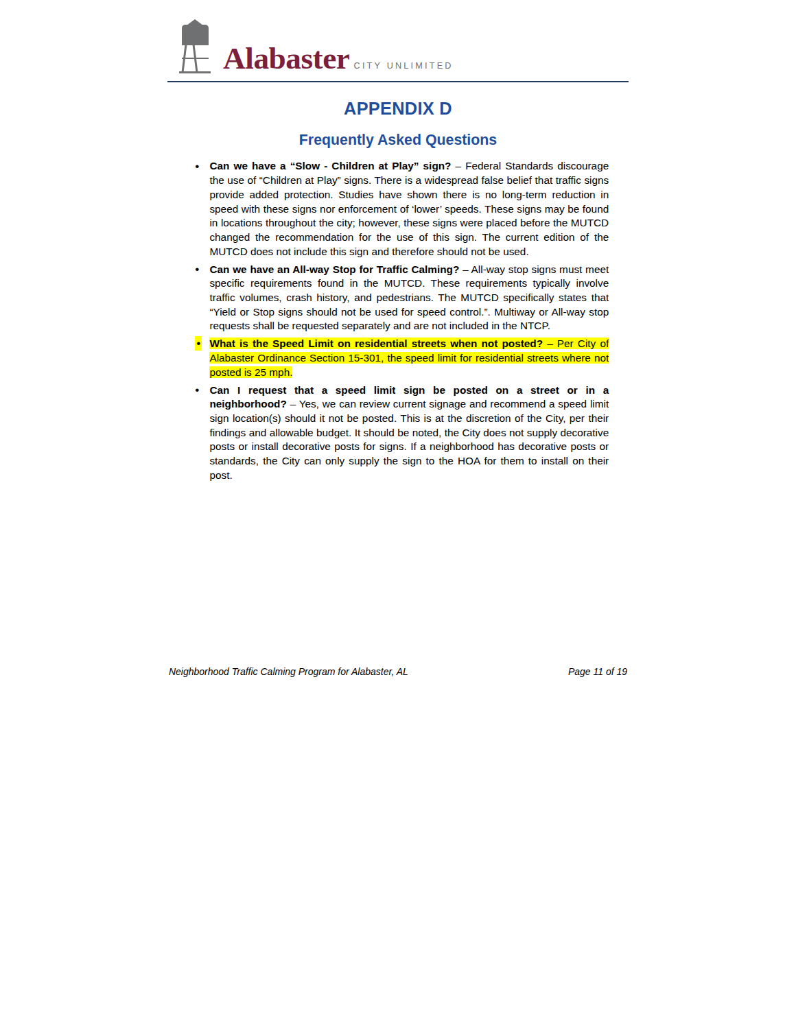Alabaster City Unlimited
APPENDIX D
Frequently Asked Questions
Can we have a “Slow - Children at Play” sign? – Federal Standards discourage the use of “Children at Play” signs. There is a widespread false belief that traffic signs provide added protection. Studies have shown there is no long-term reduction in speed with these signs nor enforcement of ‘lower’ speeds. These signs may be found in locations throughout the city; however, these signs were placed before the MUTCD changed the recommendation for the use of this sign. The current edition of the MUTCD does not include this sign and therefore should not be used.
Can we have an All-way Stop for Traffic Calming? – All-way stop signs must meet specific requirements found in the MUTCD. These requirements typically involve traffic volumes, crash history, and pedestrians. The MUTCD specifically states that “Yield or Stop signs should not be used for speed control.”. Multiway or All-way stop requests shall be requested separately and are not included in the NTCP.
What is the Speed Limit on residential streets when not posted? – Per City of Alabaster Ordinance Section 15-301, the speed limit for residential streets where not posted is 25 mph.
Can I request that a speed limit sign be posted on a street or in a neighborhood? – Yes, we can review current signage and recommend a speed limit sign location(s) should it not be posted. This is at the discretion of the City, per their findings and allowable budget. It should be noted, the City does not supply decorative posts or install decorative posts for signs. If a neighborhood has decorative posts or standards, the City can only supply the sign to the HOA for them to install on their post.
Neighborhood Traffic Calming Program for Alabaster, AL Page 11 of 19